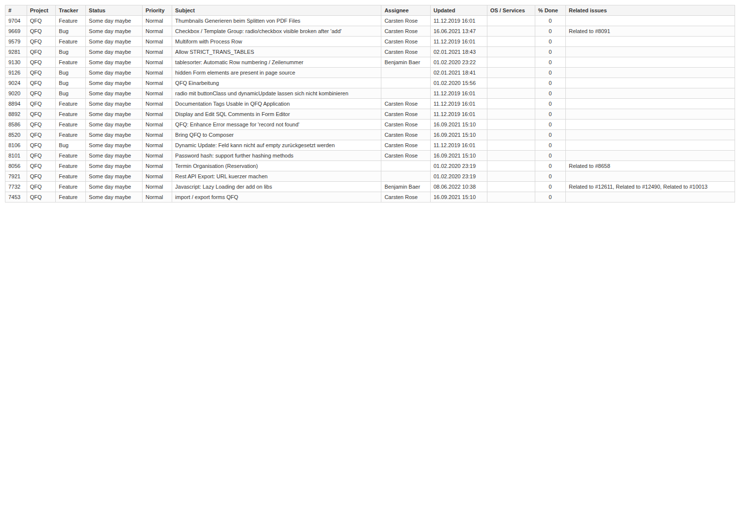| # | Project | Tracker | Status | Priority | Subject | Assignee | Updated | OS / Services | % Done | Related issues |
| --- | --- | --- | --- | --- | --- | --- | --- | --- | --- | --- |
| 9704 | QFQ | Feature | Some day maybe | Normal | Thumbnails Generieren beim Splitten von PDF Files | Carsten Rose | 11.12.2019 16:01 | | 0 | |
| 9669 | QFQ | Bug | Some day maybe | Normal | Checkbox / Template Group: radio/checkbox visible broken after 'add' | Carsten Rose | 16.06.2021 13:47 | | 0 | Related to #8091 |
| 9579 | QFQ | Feature | Some day maybe | Normal | Multiform with Process Row | Carsten Rose | 11.12.2019 16:01 | | 0 | |
| 9281 | QFQ | Bug | Some day maybe | Normal | Allow STRICT_TRANS_TABLES | Carsten Rose | 02.01.2021 18:43 | | 0 | |
| 9130 | QFQ | Feature | Some day maybe | Normal | tablesorter: Automatic Row numbering / Zeilenummer | Benjamin Baer | 01.02.2020 23:22 | | 0 | |
| 9126 | QFQ | Bug | Some day maybe | Normal | hidden Form elements are present in page source | | 02.01.2021 18:41 | | 0 | |
| 9024 | QFQ | Bug | Some day maybe | Normal | QFQ Einarbeitung | | 01.02.2020 15:56 | | 0 | |
| 9020 | QFQ | Bug | Some day maybe | Normal | radio mit buttonClass und dynamicUpdate lassen sich nicht kombinieren | | 11.12.2019 16:01 | | 0 | |
| 8894 | QFQ | Feature | Some day maybe | Normal | Documentation Tags Usable in QFQ Application | Carsten Rose | 11.12.2019 16:01 | | 0 | |
| 8892 | QFQ | Feature | Some day maybe | Normal | Display and Edit SQL Comments in Form Editor | Carsten Rose | 11.12.2019 16:01 | | 0 | |
| 8586 | QFQ | Feature | Some day maybe | Normal | QFQ: Enhance Error message for 'record not found' | Carsten Rose | 16.09.2021 15:10 | | 0 | |
| 8520 | QFQ | Feature | Some day maybe | Normal | Bring QFQ to Composer | Carsten Rose | 16.09.2021 15:10 | | 0 | |
| 8106 | QFQ | Bug | Some day maybe | Normal | Dynamic Update: Feld kann nicht auf empty zurückgesetzt werden | Carsten Rose | 11.12.2019 16:01 | | 0 | |
| 8101 | QFQ | Feature | Some day maybe | Normal | Password hash: support further hashing methods | Carsten Rose | 16.09.2021 15:10 | | 0 | |
| 8056 | QFQ | Feature | Some day maybe | Normal | Termin Organisation (Reservation) | | 01.02.2020 23:19 | | 0 | Related to #8658 |
| 7921 | QFQ | Feature | Some day maybe | Normal | Rest API Export: URL kuerzer machen | | 01.02.2020 23:19 | | 0 | |
| 7732 | QFQ | Feature | Some day maybe | Normal | Javascript: Lazy Loading der add on libs | Benjamin Baer | 08.06.2022 10:38 | | 0 | Related to #12611, Related to #12490, Related to #10013 |
| 7453 | QFQ | Feature | Some day maybe | Normal | import / export forms QFQ | Carsten Rose | 16.09.2021 15:10 | | 0 | |